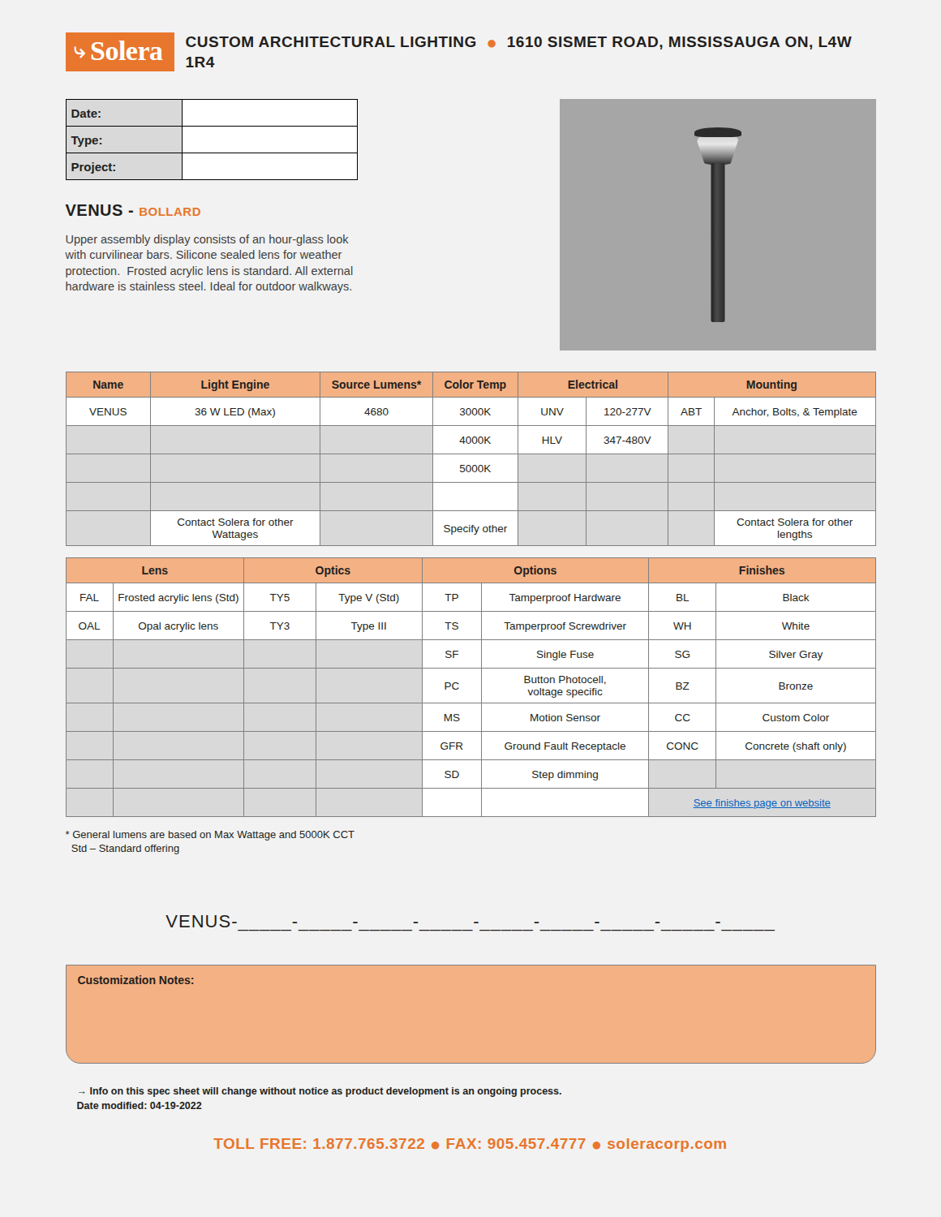⤷Solera
CUSTOM ARCHITECTURAL LIGHTING ● 1610 SISMET ROAD, MISSISSAUGA ON, L4W 1R4
| Date: | |
| Type: | |
| Project: | |
VENUS - BOLLARD
Upper assembly display consists of an hour-glass look with curvilinear bars. Silicone sealed lens for weather protection. Frosted acrylic lens is standard. All external hardware is stainless steel. Ideal for outdoor walkways.
| Name | Light Engine | Source Lumens* | Color Temp | Electrical | Mounting |
| --- | --- | --- | --- | --- | --- |
| VENUS | 36 W LED (Max) | 4680 | 3000K | UNV | 120-277V | ABT | Anchor, Bolts, & Template |
| | | | 4000K | HLV | 347-480V | | |
| | | | 5000K | | | | |
| | Contact Solera for other Wattages | | Specify other | | | | Contact Solera for other lengths |
| Lens | Optics | Options | Finishes |
| --- | --- | --- | --- |
| FAL | Frosted acrylic lens (Std) | TY5 | Type V (Std) | TP | Tamperproof Hardware | BL | Black |
| OAL | Opal acrylic lens | TY3 | Type III | TS | Tamperproof Screwdriver | WH | White |
| | | | | SF | Single Fuse | SG | Silver Gray |
| | | | | PC | Button Photocell, voltage specific | BZ | Bronze |
| | | | | MS | Motion Sensor | CC | Custom Color |
| | | | | GFR | Ground Fault Receptacle | CONC | Concrete (shaft only) |
| | | | | SD | Step dimming | | |
| | | | | | | See finishes page on website |
* General lumens are based on Max Wattage and 5000K CCT
Std – Standard offering
VENUS-_____-_____-_____-_____-_____-_____-_____-_____-_____
Customization Notes:
→ Info on this spec sheet will change without notice as product development is an ongoing process.
Date modified: 04-19-2022
TOLL FREE: 1.877.765.3722 ● FAX: 905.457.4777 ● soleracorp.com